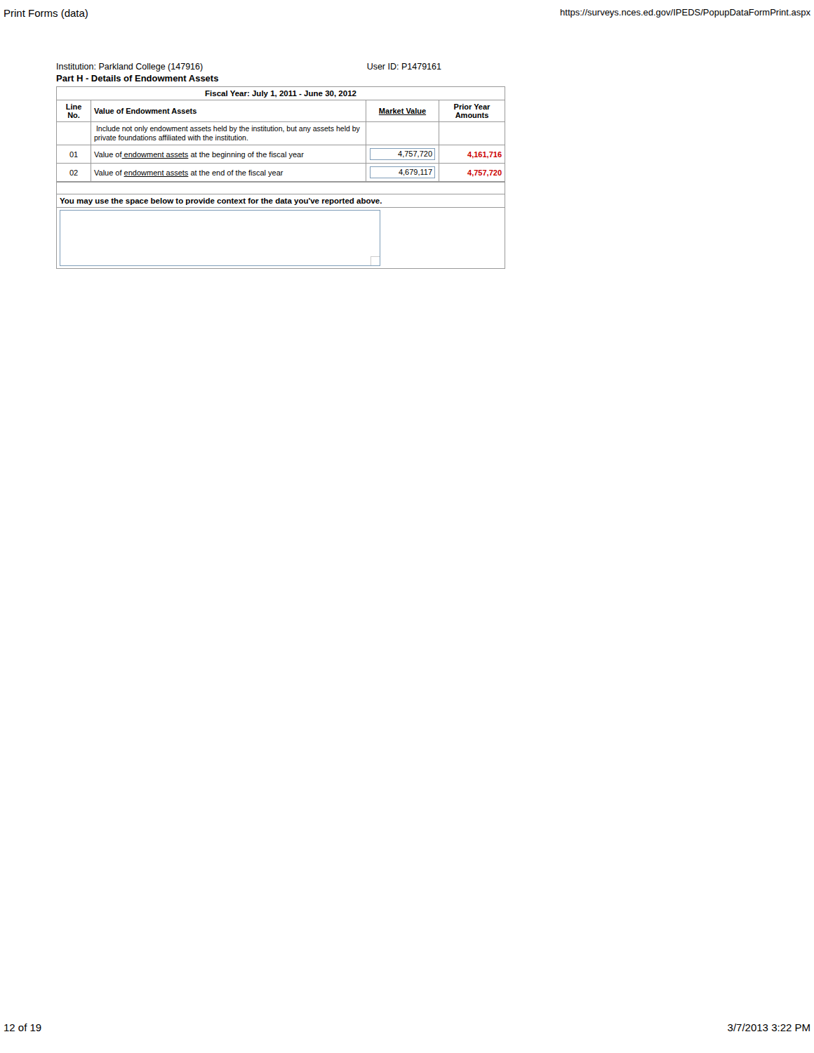Print Forms (data) https://surveys.nces.ed.gov/IPEDS/PopupDataFormPrint.aspx
Institution: Parkland College (147916) User ID: P1479161
Part H - Details of Endowment Assets
| Fiscal Year: July 1, 2011 - June 30, 2012 |
| Line No. | Value of Endowment Assets | Market Value | Prior Year Amounts |
| | Include not only endowment assets held by the institution, but any assets held by private foundations affiliated with the institution. | | |
| 01 | Value of endowment assets at the beginning of the fiscal year | 4,757,720 | 4,161,716 |
| 02 | Value of endowment assets at the end of the fiscal year | 4,679,117 | 4,757,720 |
| You may use the space below to provide context for the data you've reported above. |
12 of 19 3/7/2013 3:22 PM